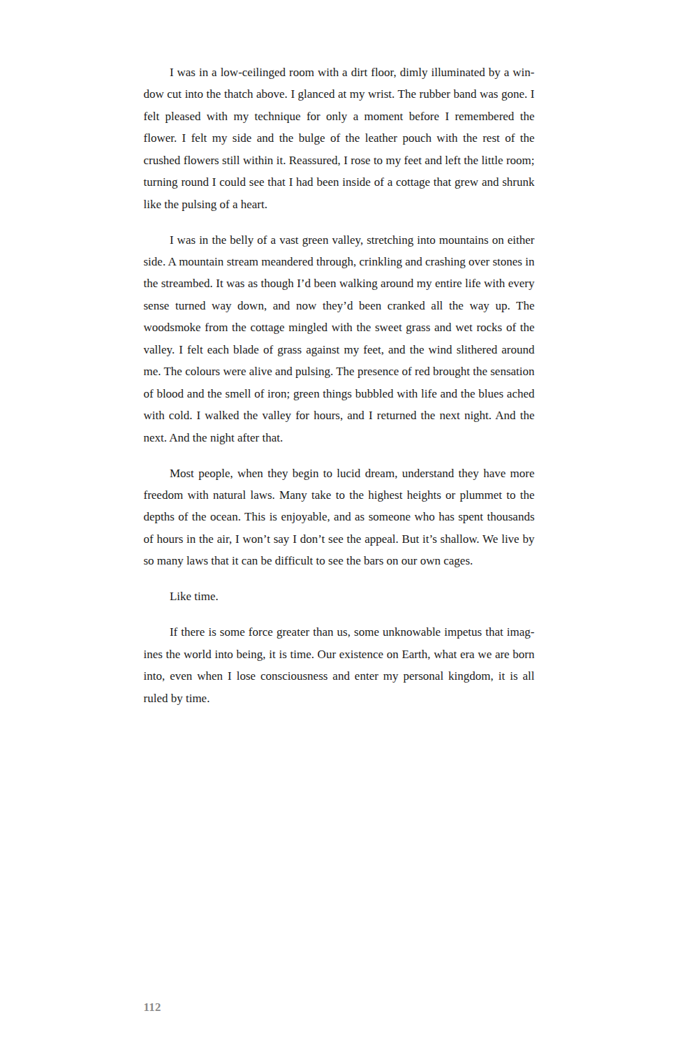I was in a low-ceilinged room with a dirt floor, dimly illuminated by a window cut into the thatch above. I glanced at my wrist. The rubber band was gone. I felt pleased with my technique for only a moment before I remembered the flower. I felt my side and the bulge of the leather pouch with the rest of the crushed flowers still within it. Reassured, I rose to my feet and left the little room; turning round I could see that I had been inside of a cottage that grew and shrunk like the pulsing of a heart.
I was in the belly of a vast green valley, stretching into mountains on either side. A mountain stream meandered through, crinkling and crashing over stones in the streambed. It was as though I’d been walking around my entire life with every sense turned way down, and now they’d been cranked all the way up. The woodsmoke from the cottage mingled with the sweet grass and wet rocks of the valley. I felt each blade of grass against my feet, and the wind slithered around me. The colours were alive and pulsing. The presence of red brought the sensation of blood and the smell of iron; green things bubbled with life and the blues ached with cold. I walked the valley for hours, and I returned the next night. And the next. And the night after that.
Most people, when they begin to lucid dream, understand they have more freedom with natural laws. Many take to the highest heights or plummet to the depths of the ocean. This is enjoyable, and as someone who has spent thousands of hours in the air, I won’t say I don’t see the appeal. But it’s shallow. We live by so many laws that it can be difficult to see the bars on our own cages.
Like time.
If there is some force greater than us, some unknowable impetus that imagines the world into being, it is time. Our existence on Earth, what era we are born into, even when I lose consciousness and enter my personal kingdom, it is all ruled by time.
112